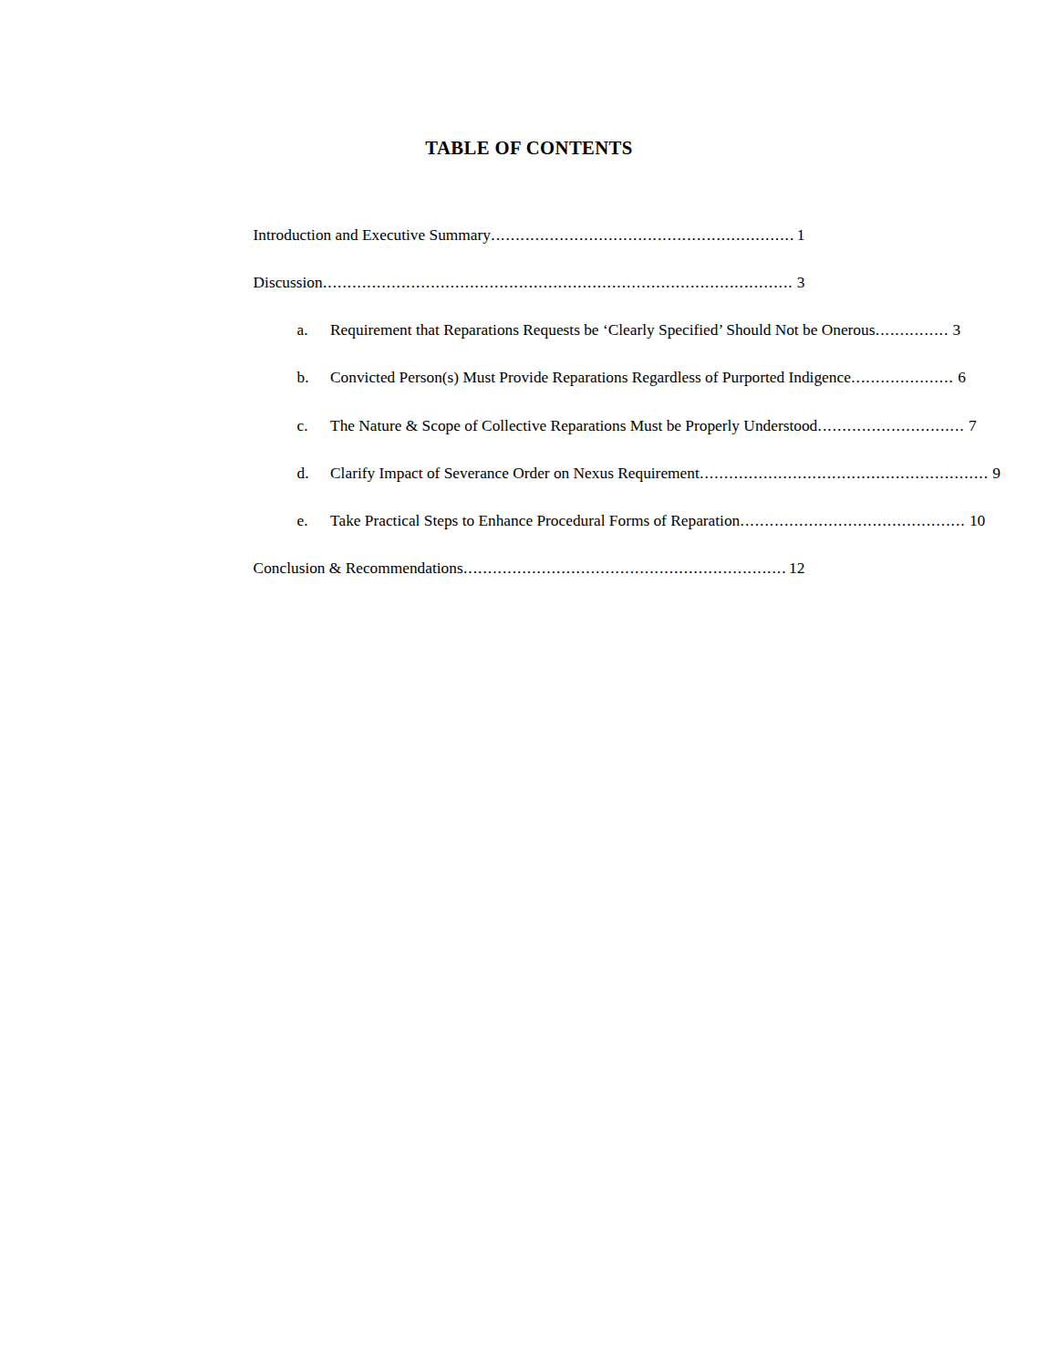TABLE OF CONTENTS
Introduction and Executive Summary .................................................................................................................. 1
Discussion ..................................................................................................................................... 3
a. Requirement that Reparations Requests be ‘Clearly Specified’ Should Not be Onerous ............... 3
b. Convicted Person(s) Must Provide Reparations Regardless of Purported Indigence ..................... 6
c. The Nature & Scope of Collective Reparations Must be Properly Understood .............................. 7
d. Clarify Impact of Severance Order on Nexus Requirement ........................................................... 9
e. Take Practical Steps to Enhance Procedural Forms of Reparation .............................................. 10
Conclusion & Recommendations ........................................................................................................... 12